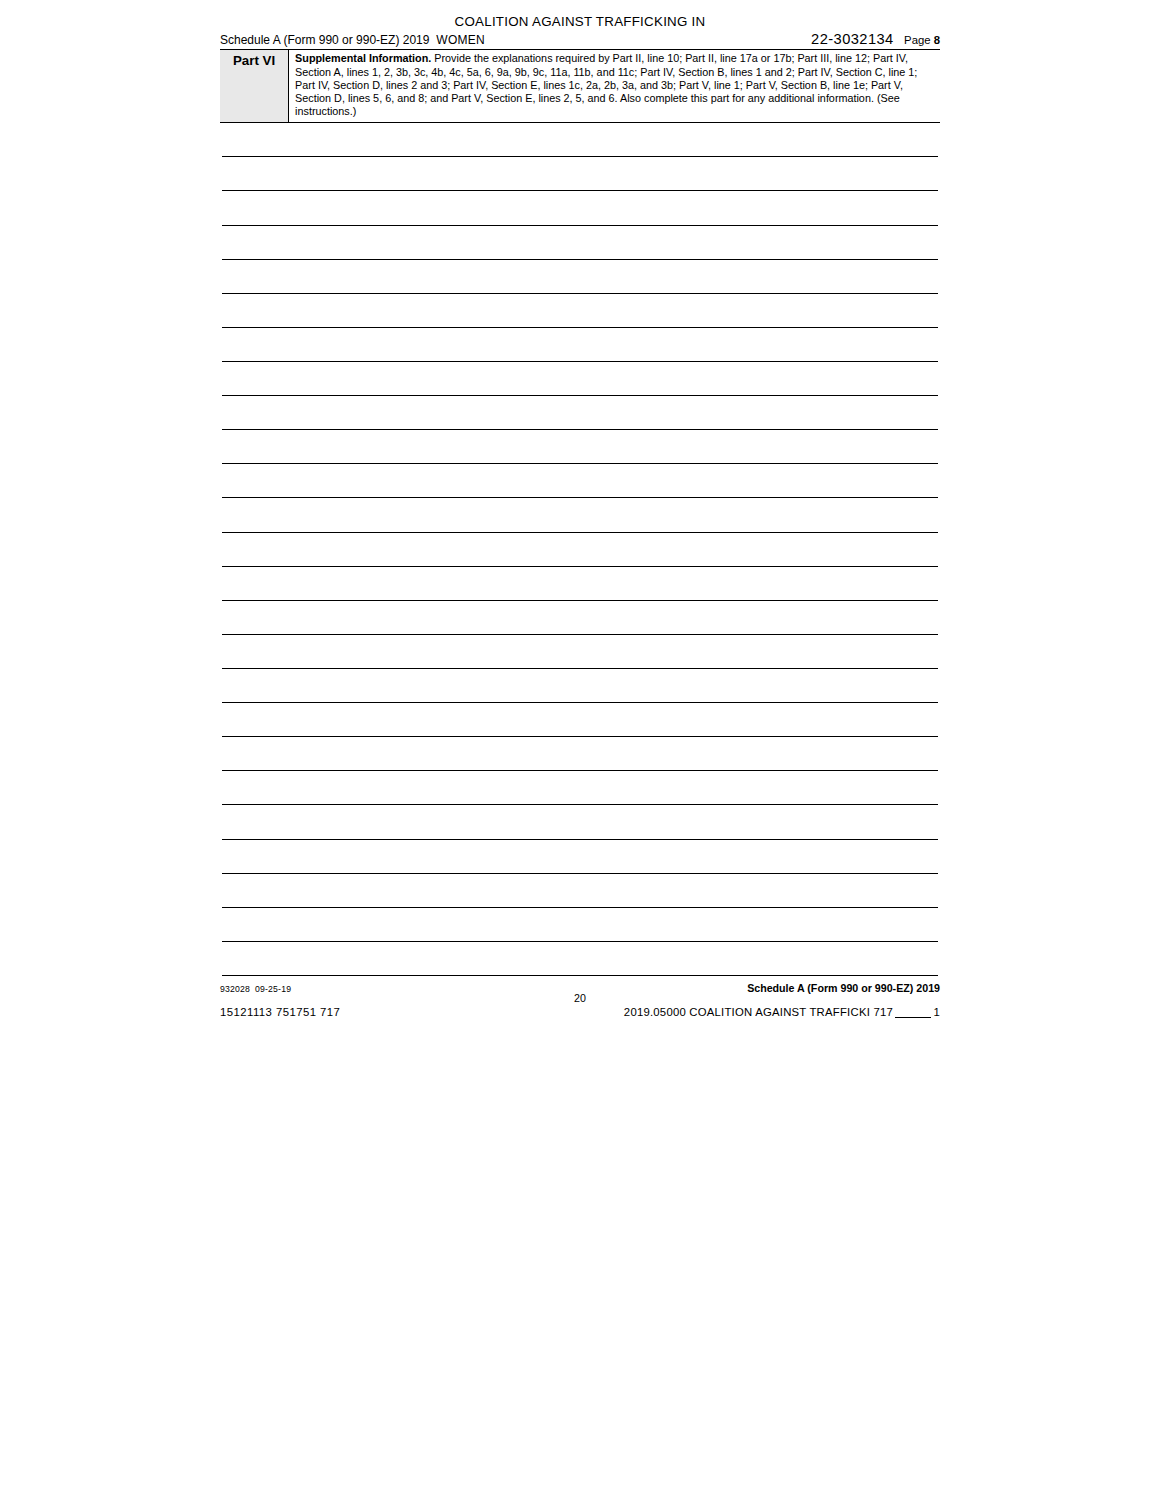COALITION AGAINST TRAFFICKING IN
Schedule A (Form 990 or 990-EZ) 2019 WOMEN
22-3032134 Page 8
Part VI
Supplemental Information. Provide the explanations required by Part II, line 10; Part II, line 17a or 17b; Part III, line 12; Part IV, Section A, lines 1, 2, 3b, 3c, 4b, 4c, 5a, 6, 9a, 9b, 9c, 11a, 11b, and 11c; Part IV, Section B, lines 1 and 2; Part IV, Section C, line 1; Part IV, Section D, lines 2 and 3; Part IV, Section E, lines 1c, 2a, 2b, 3a, and 3b; Part V, line 1; Part V, Section B, line 1e; Part V, Section D, lines 5, 6, and 8; and Part V, Section E, lines 2, 5, and 6. Also complete this part for any additional information. (See instructions.)
932028 09-25-19
Schedule A (Form 990 or 990-EZ) 2019
20
15121113 751751 717
2019.05000 COALITION AGAINST TRAFFICKI 717 1